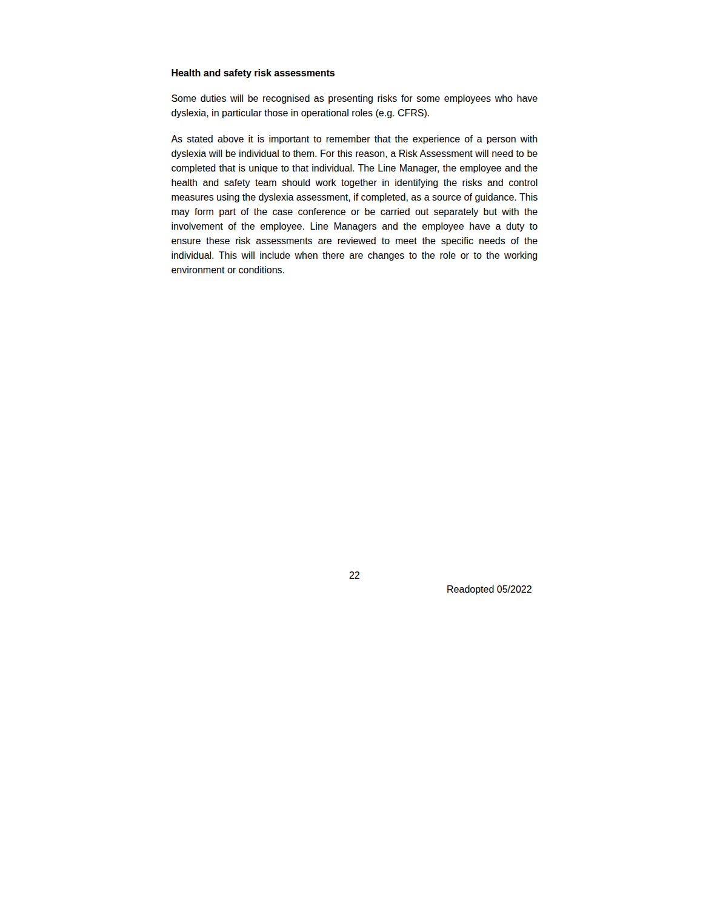Health and safety risk assessments
Some duties will be recognised as presenting risks for some employees who have dyslexia, in particular those in operational roles (e.g. CFRS).
As stated above it is important to remember that the experience of a person with dyslexia will be individual to them. For this reason, a Risk Assessment will need to be completed that is unique to that individual. The Line Manager, the employee and the health and safety team should work together in identifying the risks and control measures using the dyslexia assessment, if completed, as a source of guidance. This may form part of the case conference or be carried out separately but with the involvement of the employee. Line Managers and the employee have a duty to ensure these risk assessments are reviewed to meet the specific needs of the individual. This will include when there are changes to the role or to the working environment or conditions.
22
Readopted 05/2022